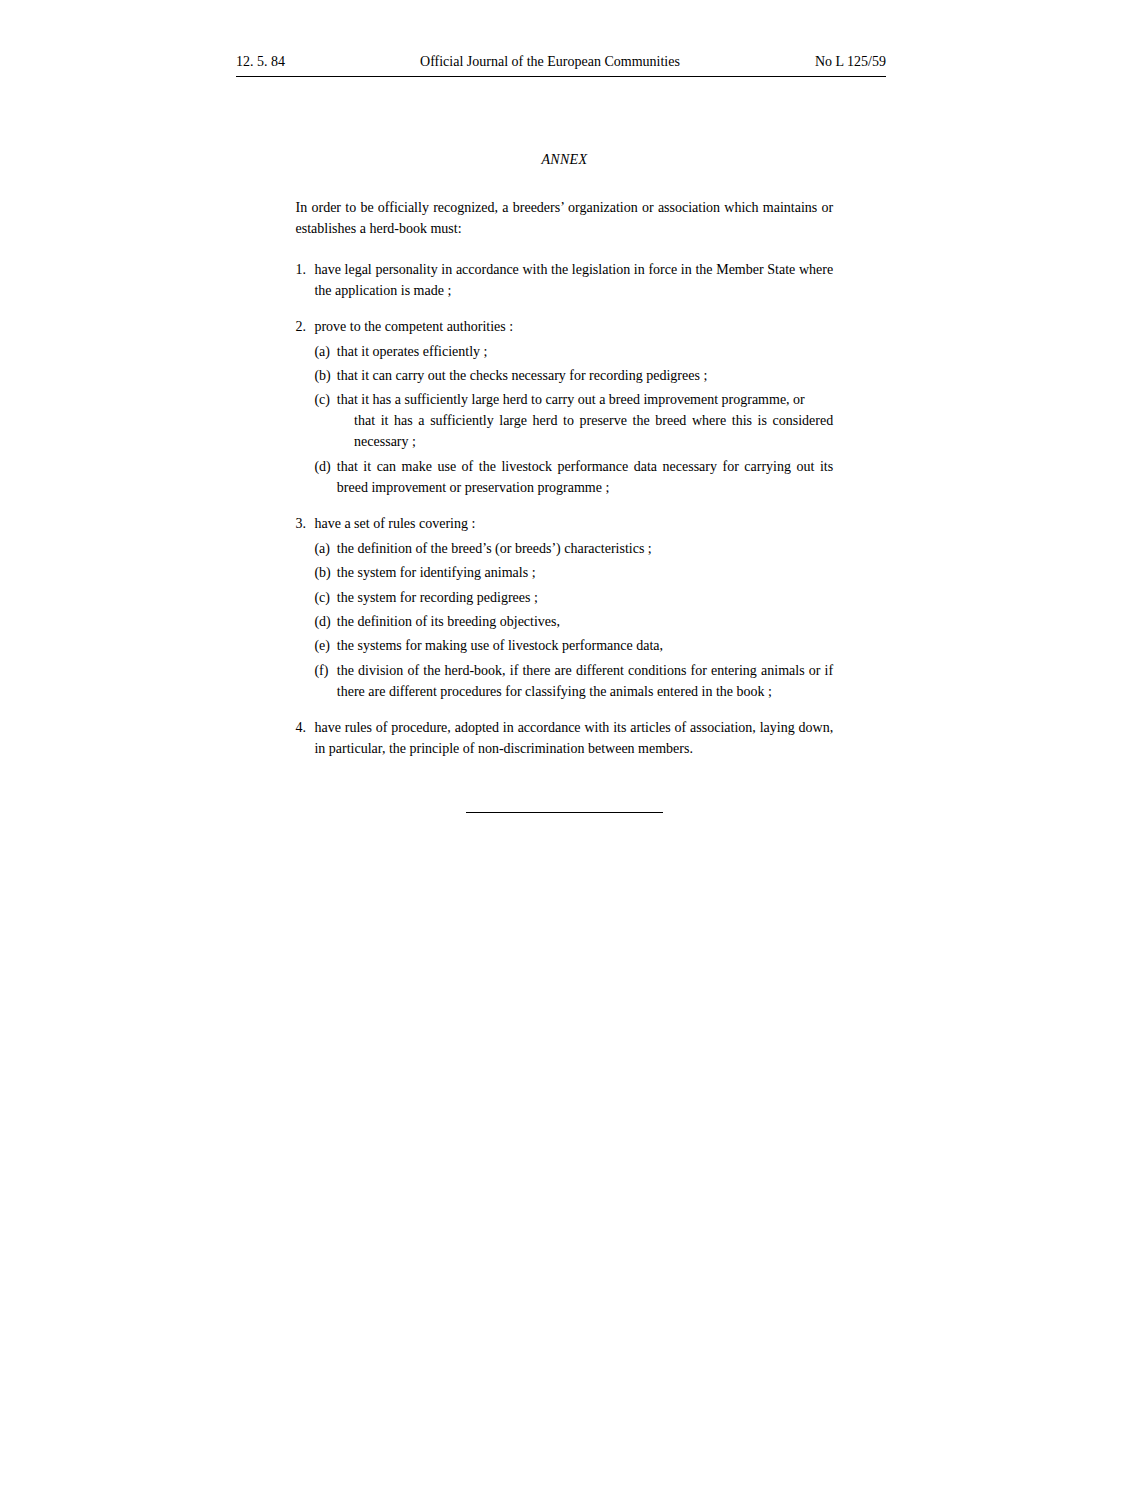12. 5. 84 Official Journal of the European Communities No L 125/59
ANNEX
In order to be officially recognized, a breeders’ organization or association which maintains or establishes a herd-book must:
1. have legal personality in accordance with the legislation in force in the Member State where the application is made ;
2. prove to the competent authorities :
(a) that it operates efficiently ;
(b) that it can carry out the checks necessary for recording pedigrees ;
(c) that it has a sufficiently large herd to carry out a breed improvement programme, orthat it has a sufficiently large herd to preserve the breed where this is considered necessary ;
(d) that it can make use of the livestock performance data necessary for carrying out its breed improvement or preservation programme ;
3. have a set of rules covering :
(a) the definition of the breed’s (or breeds’) characteristics ;
(b) the system for identifying animals ;
(c) the system for recording pedigrees ;
(d) the definition of its breeding objectives,
(e) the systems for making use of livestock performance data,
(f) the division of the herd-book, if there are different conditions for entering animals or if there are different procedures for classifying the animals entered in the book ;
4. have rules of procedure, adopted in accordance with its articles of association, laying down, in particular, the principle of non-discrimination between members.